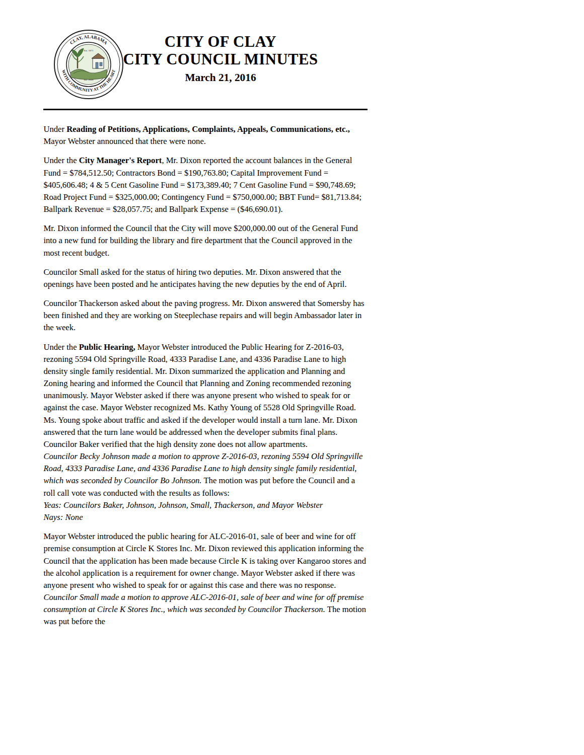CLAY, ALABAMA WITH COMMUNITY AT THE HEART Est. 1871 Inc. 2000
CITY OF CLAY
CITY COUNCIL MINUTES
March 21, 2016
Under Reading of Petitions, Applications, Complaints, Appeals, Communications, etc., Mayor Webster announced that there were none.
Under the City Manager's Report, Mr. Dixon reported the account balances in the General Fund = $784,512.50; Contractors Bond = $190,763.80; Capital Improvement Fund = $405,606.48; 4 & 5 Cent Gasoline Fund = $173,389.40; 7 Cent Gasoline Fund = $90,748.69; Road Project Fund = $325,000.00; Contingency Fund = $750,000.00; BBT Fund= $81,713.84; Ballpark Revenue = $28,057.75; and Ballpark Expense = ($46,690.01).
Mr. Dixon informed the Council that the City will move $200,000.00 out of the General Fund into a new fund for building the library and fire department that the Council approved in the most recent budget.
Councilor Small asked for the status of hiring two deputies. Mr. Dixon answered that the openings have been posted and he anticipates having the new deputies by the end of April.
Councilor Thackerson asked about the paving progress. Mr. Dixon answered that Somersby has been finished and they are working on Steeplechase repairs and will begin Ambassador later in the week.
Under the Public Hearing, Mayor Webster introduced the Public Hearing for Z-2016-03, rezoning 5594 Old Springville Road, 4333 Paradise Lane, and 4336 Paradise Lane to high density single family residential. Mr. Dixon summarized the application and Planning and Zoning hearing and informed the Council that Planning and Zoning recommended rezoning unanimously. Mayor Webster asked if there was anyone present who wished to speak for or against the case. Mayor Webster recognized Ms. Kathy Young of 5528 Old Springville Road. Ms. Young spoke about traffic and asked if the developer would install a turn lane. Mr. Dixon answered that the turn lane would be addressed when the developer submits final plans. Councilor Baker verified that the high density zone does not allow apartments.
Councilor Becky Johnson made a motion to approve Z-2016-03, rezoning 5594 Old Springville Road, 4333 Paradise Lane, and 4336 Paradise Lane to high density single family residential, which was seconded by Councilor Bo Johnson. The motion was put before the Council and a roll call vote was conducted with the results as follows:
Yeas: Councilors Baker, Johnson, Johnson, Small, Thackerson, and Mayor Webster
Nays: None
Mayor Webster introduced the public hearing for ALC-2016-01, sale of beer and wine for off premise consumption at Circle K Stores Inc. Mr. Dixon reviewed this application informing the Council that the application has been made because Circle K is taking over Kangaroo stores and the alcohol application is a requirement for owner change. Mayor Webster asked if there was anyone present who wished to speak for or against this case and there was no response.
Councilor Small made a motion to approve ALC-2016-01, sale of beer and wine for off premise consumption at Circle K Stores Inc., which was seconded by Councilor Thackerson. The motion was put before the